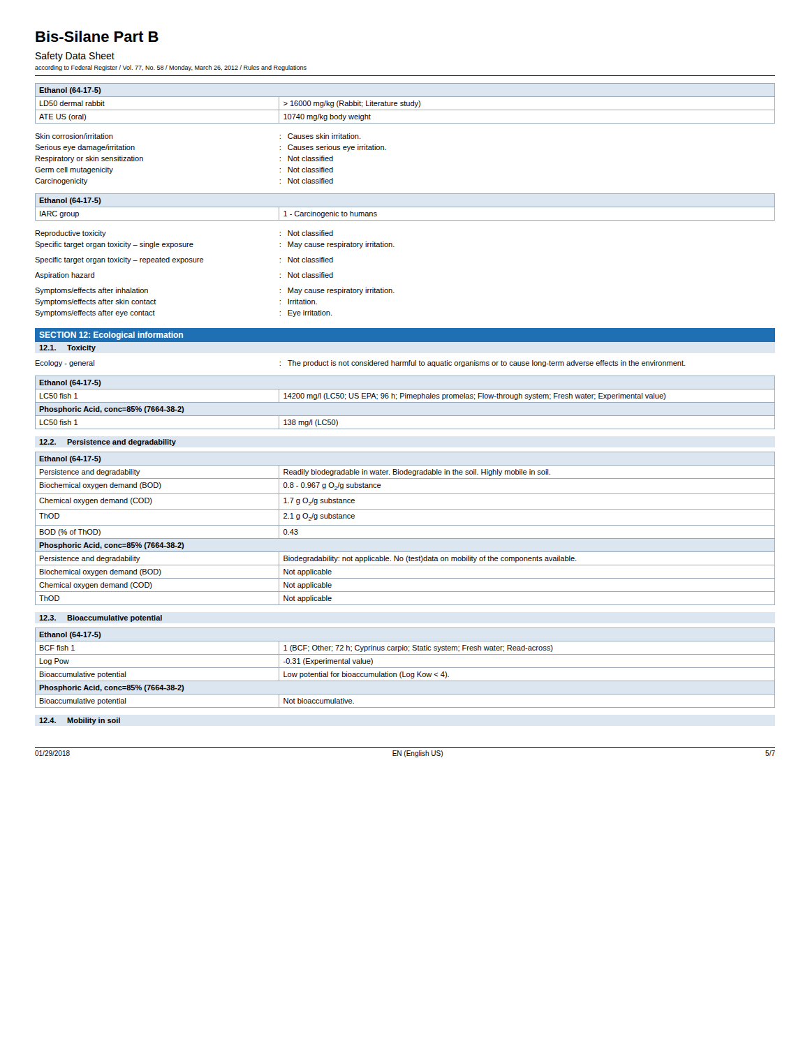Bis-Silane Part B
Safety Data Sheet
according to Federal Register / Vol. 77, No. 58 / Monday, March 26, 2012 / Rules and Regulations
| Ethanol (64-17-5) |
| LD50 dermal rabbit | > 16000 mg/kg (Rabbit; Literature study) |
| ATE US (oral) | 10740 mg/kg body weight |
| Skin corrosion/irritation | : | Causes skin irritation. |
| Serious eye damage/irritation | : | Causes serious eye irritation. |
| Respiratory or skin sensitization | : | Not classified |
| Germ cell mutagenicity | : | Not classified |
| Carcinogenicity | : | Not classified |
| Ethanol (64-17-5) |
| IARC group | 1 - Carcinogenic to humans |
| Reproductive toxicity | : | Not classified |
| Specific target organ toxicity – single exposure | : | May cause respiratory irritation. |
| Specific target organ toxicity – repeated exposure | : | Not classified |
| Aspiration hazard | : | Not classified |
| Symptoms/effects after inhalation | : | May cause respiratory irritation. |
| Symptoms/effects after skin contact | : | Irritation. |
| Symptoms/effects after eye contact | : | Eye irritation. |
SECTION 12: Ecological information
12.1. Toxicity
| Ecology - general | : | The product is not considered harmful to aquatic organisms or to cause long-term adverse effects in the environment. |
| Ethanol (64-17-5) |
| LC50 fish 1 | 14200 mg/l (LC50; US EPA; 96 h; Pimephales promelas; Flow-through system; Fresh water; Experimental value) |
| Phosphoric Acid, conc=85% (7664-38-2) |
| LC50 fish 1 | 138 mg/l (LC50) |
12.2. Persistence and degradability
| Ethanol (64-17-5) |
| Persistence and degradability | Readily biodegradable in water. Biodegradable in the soil. Highly mobile in soil. |
| Biochemical oxygen demand (BOD) | 0.8 - 0.967 g O 2 /g substance |
| Chemical oxygen demand (COD) | 1.7 g O 2 /g substance |
| ThOD | 2.1 g O 2 /g substance |
| BOD (% of ThOD) | 0.43 |
| Phosphoric Acid, conc=85% (7664-38-2) |
| Persistence and degradability | Biodegradability: not applicable. No (test)data on mobility of the components available. |
| Biochemical oxygen demand (BOD) | Not applicable |
| Chemical oxygen demand (COD) | Not applicable |
| ThOD | Not applicable |
12.3. Bioaccumulative potential
| Ethanol (64-17-5) |
| BCF fish 1 | 1 (BCF; Other; 72 h; Cyprinus carpio; Static system; Fresh water; Read-across) |
| Log Pow | -0.31 (Experimental value) |
| Bioaccumulative potential | Low potential for bioaccumulation (Log Kow < 4). |
| Phosphoric Acid, conc=85% (7664-38-2) |
| Bioaccumulative potential | Not bioaccumulative. |
12.4. Mobility in soil
01/29/2018 EN (English US) 5/7